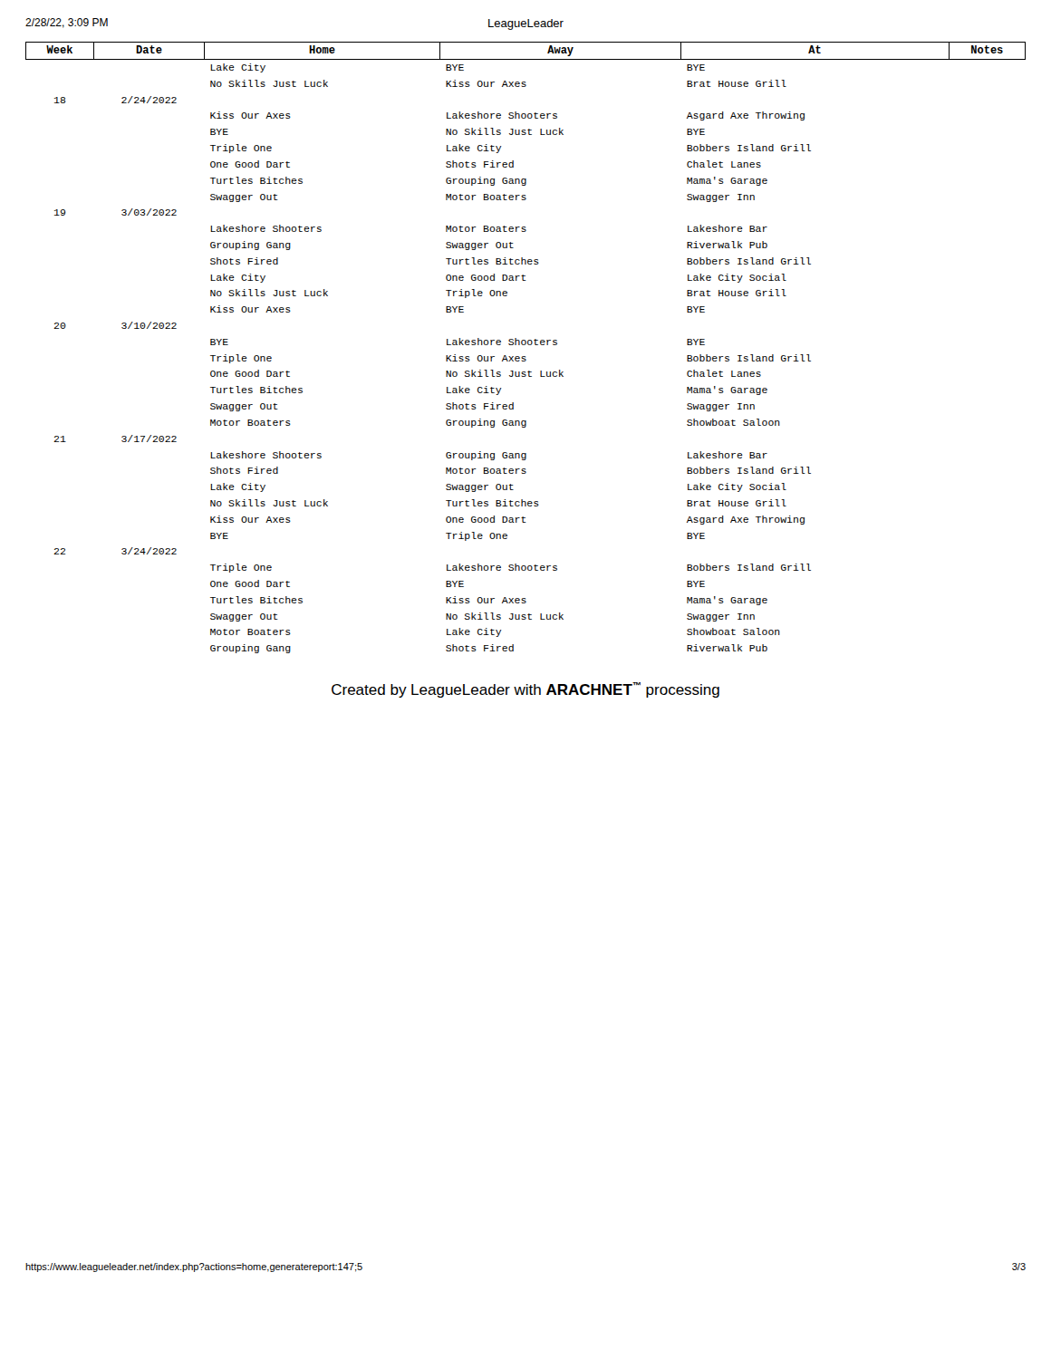2/28/22, 3:09 PM LeagueLeader
| Week | Date | Home | Away | At | Notes |
| --- | --- | --- | --- | --- | --- |
| | | Lake City | BYE | BYE | |
| | | No Skills Just Luck | Kiss Our Axes | Brat House Grill | |
| 18 | 2/24/2022 | | | | |
| | | Kiss Our Axes | Lakeshore Shooters | Asgard Axe Throwing | |
| | | BYE | No Skills Just Luck | BYE | |
| | | Triple One | Lake City | Bobbers Island Grill | |
| | | One Good Dart | Shots Fired | Chalet Lanes | |
| | | Turtles Bitches | Grouping Gang | Mama's Garage | |
| | | Swagger Out | Motor Boaters | Swagger Inn | |
| 19 | 3/03/2022 | | | | |
| | | Lakeshore Shooters | Motor Boaters | Lakeshore Bar | |
| | | Grouping Gang | Swagger Out | Riverwalk Pub | |
| | | Shots Fired | Turtles Bitches | Bobbers Island Grill | |
| | | Lake City | One Good Dart | Lake City Social | |
| | | No Skills Just Luck | Triple One | Brat House Grill | |
| | | Kiss Our Axes | BYE | BYE | |
| 20 | 3/10/2022 | | | | |
| | | BYE | Lakeshore Shooters | BYE | |
| | | Triple One | Kiss Our Axes | Bobbers Island Grill | |
| | | One Good Dart | No Skills Just Luck | Chalet Lanes | |
| | | Turtles Bitches | Lake City | Mama's Garage | |
| | | Swagger Out | Shots Fired | Swagger Inn | |
| | | Motor Boaters | Grouping Gang | Showboat Saloon | |
| 21 | 3/17/2022 | | | | |
| | | Lakeshore Shooters | Grouping Gang | Lakeshore Bar | |
| | | Shots Fired | Motor Boaters | Bobbers Island Grill | |
| | | Lake City | Swagger Out | Lake City Social | |
| | | No Skills Just Luck | Turtles Bitches | Brat House Grill | |
| | | Kiss Our Axes | One Good Dart | Asgard Axe Throwing | |
| | | BYE | Triple One | BYE | |
| 22 | 3/24/2022 | | | | |
| | | Triple One | Lakeshore Shooters | Bobbers Island Grill | |
| | | One Good Dart | BYE | BYE | |
| | | Turtles Bitches | Kiss Our Axes | Mama's Garage | |
| | | Swagger Out | No Skills Just Luck | Swagger Inn | |
| | | Motor Boaters | Lake City | Showboat Saloon | |
| | | Grouping Gang | Shots Fired | Riverwalk Pub | |
Created by LeagueLeader with ARACHNET™ processing
https://www.leagueleader.net/index.php?actions=home,generatereport:147;5 3/3